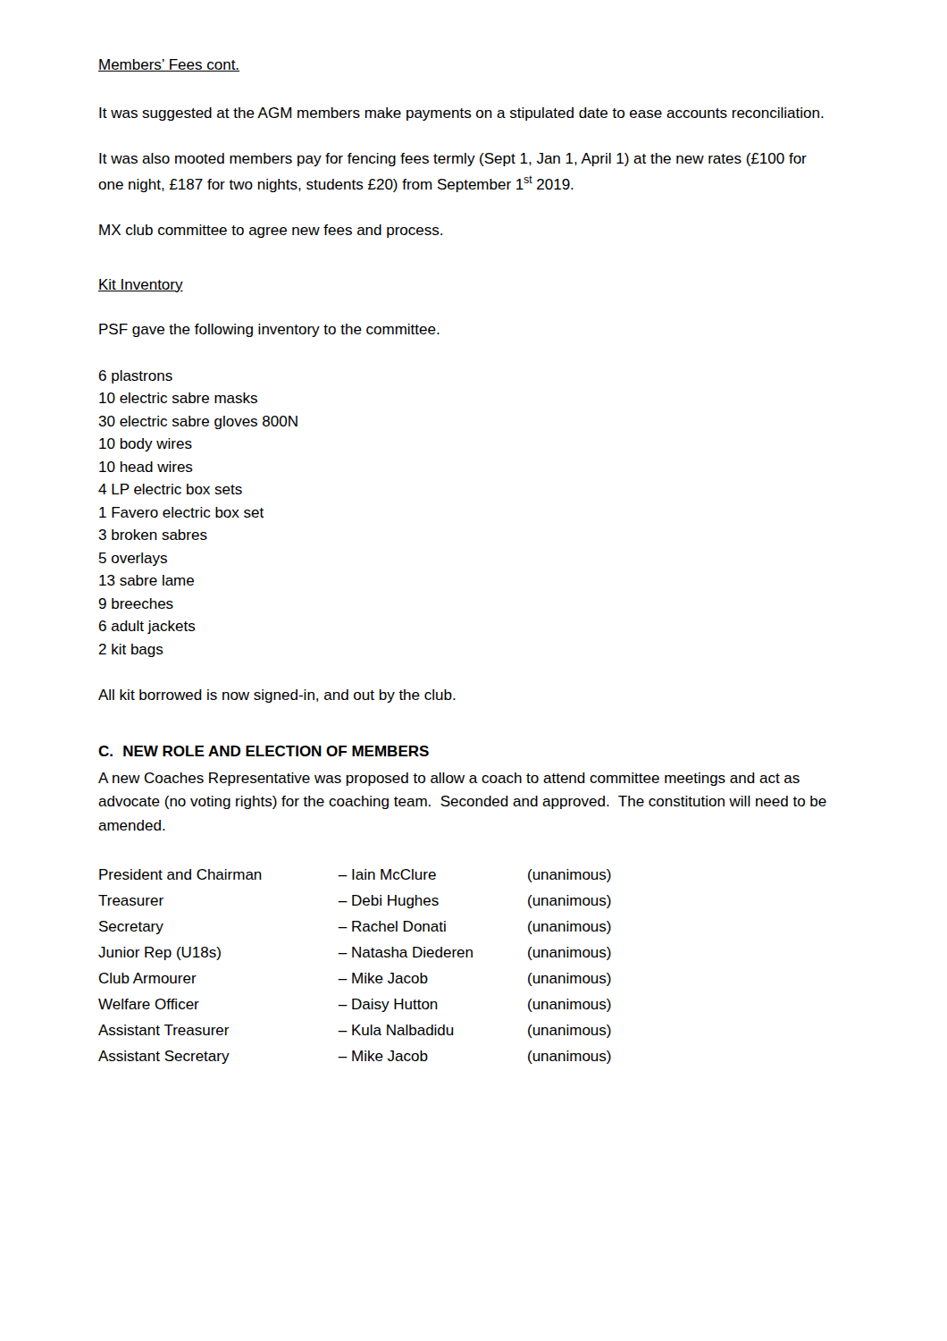Members’ Fees cont.
It was suggested at the AGM members make payments on a stipulated date to ease accounts reconciliation.
It was also mooted members pay for fencing fees termly (Sept 1, Jan 1, April 1) at the new rates (£100 for one night, £187 for two nights, students £20) from September 1st 2019.
MX club committee to agree new fees and process.
Kit Inventory
PSF gave the following inventory to the committee.
6 plastrons
10 electric sabre masks
30 electric sabre gloves 800N
10 body wires
10 head wires
4 LP electric box sets
1 Favero electric box set
3 broken sabres
5 overlays
13 sabre lame
9 breeches
6 adult jackets
2 kit bags
All kit borrowed is now signed-in, and out by the club.
C. NEW ROLE AND ELECTION OF MEMBERS
A new Coaches Representative was proposed to allow a coach to attend committee meetings and act as advocate (no voting rights) for the coaching team. Seconded and approved. The constitution will need to be amended.
| President and Chairman | – Iain McClure | (unanimous) |
| Treasurer | – Debi Hughes | (unanimous) |
| Secretary | – Rachel Donati | (unanimous) |
| Junior Rep (U18s) | – Natasha Diederen | (unanimous) |
| Club Armourer | – Mike Jacob | (unanimous) |
| Welfare Officer | – Daisy Hutton | (unanimous) |
| Assistant Treasurer | – Kula Nalbadidu | (unanimous) |
| Assistant Secretary | – Mike Jacob | (unanimous) |